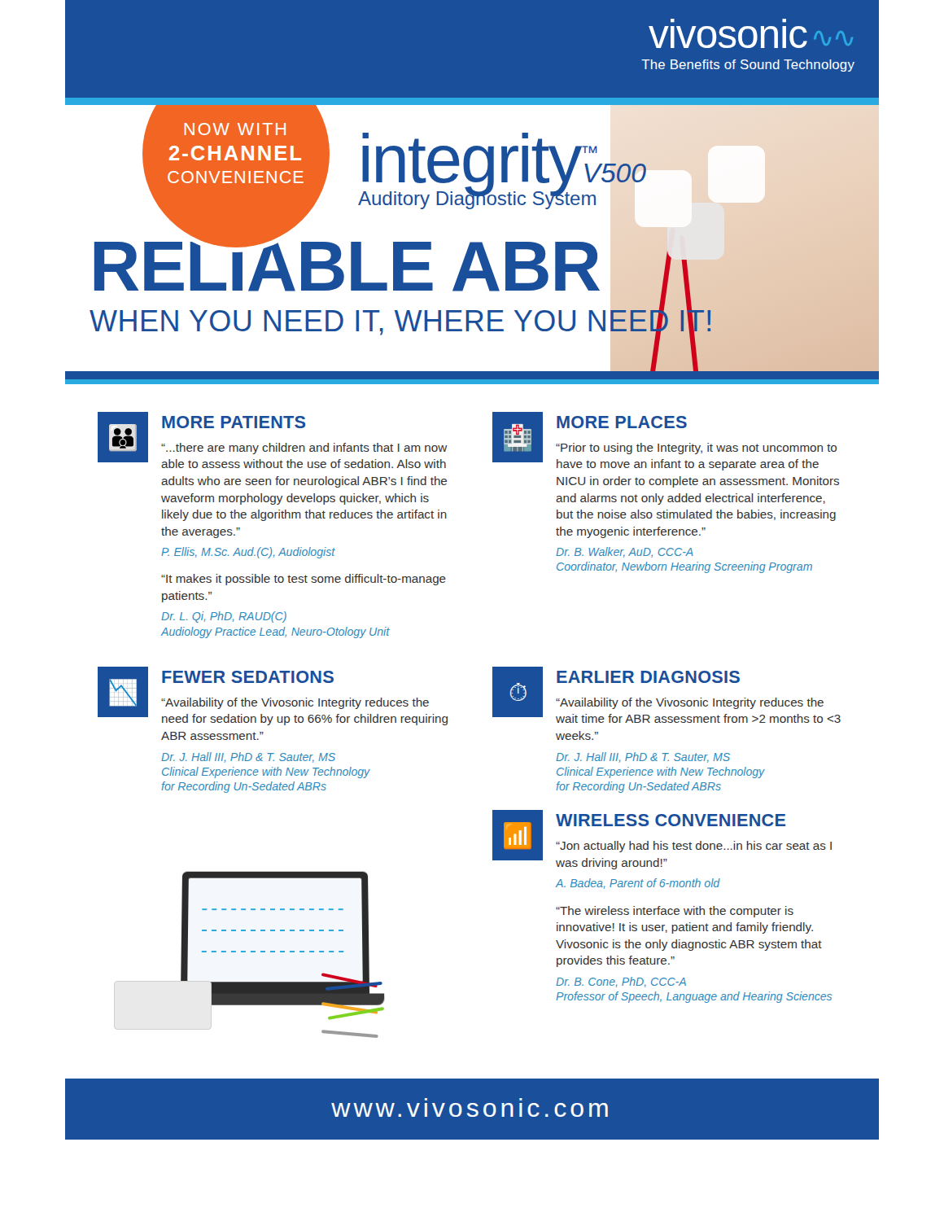vivosonic∿∿
The Benefits of Sound Technology
NOW WITH 2-CHANNEL CONVENIENCE
integrity™V500
Auditory Diagnostic System
RELIABLE ABR
WHEN YOU NEED IT, WHERE YOU NEED IT!
👪
MORE PATIENTS
“...there are many children and infants that I am now able to assess without the use of sedation. Also with adults who are seen for neurological ABR’s I find the waveform morphology develops quicker, which is likely due to the algorithm that reduces the artifact in the averages.”
P. Ellis, M.Sc. Aud.(C), Audiologist
“It makes it possible to test some difficult-to-manage patients.”
Dr. L. Qi, PhD, RAUD(C) Audiology Practice Lead, Neuro-Otology Unit
🏥
MORE PLACES
“Prior to using the Integrity, it was not uncommon to have to move an infant to a separate area of the NICU in order to complete an assessment. Monitors and alarms not only added electrical interference, but the noise also stimulated the babies, increasing the myogenic interference.”
Dr. B. Walker, AuD, CCC-A Coordinator, Newborn Hearing Screening Program
📉
FEWER SEDATIONS
“Availability of the Vivosonic Integrity reduces the need for sedation by up to 66% for children requiring ABR assessment.”
Dr. J. Hall III, PhD & T. Sauter, MS Clinical Experience with New Technology
for Recording Un-Sedated ABRs
⏱
EARLIER DIAGNOSIS
“Availability of the Vivosonic Integrity reduces the wait time for ABR assessment from >2 months to <3 weeks.”
Dr. J. Hall III, PhD & T. Sauter, MS Clinical Experience with New Technology
for Recording Un-Sedated ABRs
📶
WIRELESS CONVENIENCE
“Jon actually had his test done...in his car seat as I was driving around!”
A. Badea, Parent of 6-month old
“The wireless interface with the computer is innovative! It is user, patient and family friendly. Vivosonic is the only diagnostic ABR system that provides this feature.”
Dr. B. Cone, PhD, CCC-A Professor of Speech, Language and Hearing Sciences
www.vivosonic.com